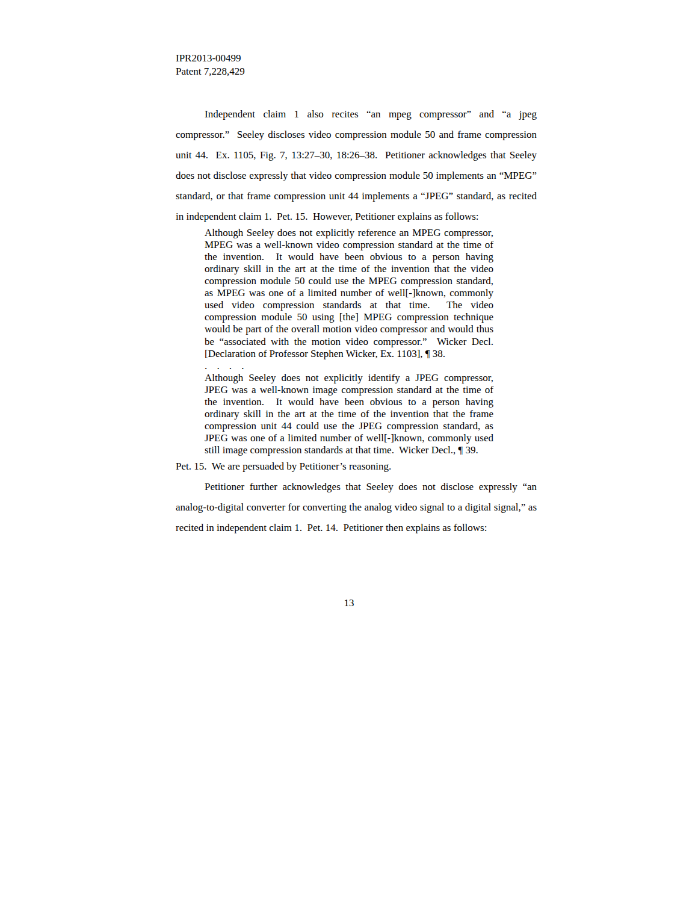IPR2013-00499
Patent 7,228,429
Independent claim 1 also recites “an mpeg compressor” and “a jpeg compressor.” Seeley discloses video compression module 50 and frame compression unit 44. Ex. 1105, Fig. 7, 13:27–30, 18:26–38. Petitioner acknowledges that Seeley does not disclose expressly that video compression module 50 implements an “MPEG” standard, or that frame compression unit 44 implements a “JPEG” standard, as recited in independent claim 1. Pet. 15. However, Petitioner explains as follows:
Although Seeley does not explicitly reference an MPEG compressor, MPEG was a well-known video compression standard at the time of the invention. It would have been obvious to a person having ordinary skill in the art at the time of the invention that the video compression module 50 could use the MPEG compression standard, as MPEG was one of a limited number of well[-]known, commonly used video compression standards at that time. The video compression module 50 using [the] MPEG compression technique would be part of the overall motion video compressor and would thus be “associated with the motion video compressor.” Wicker Decl. [Declaration of Professor Stephen Wicker, Ex. 1103], ¶ 38.
. . . .
Although Seeley does not explicitly identify a JPEG compressor, JPEG was a well-known image compression standard at the time of the invention. It would have been obvious to a person having ordinary skill in the art at the time of the invention that the frame compression unit 44 could use the JPEG compression standard, as JPEG was one of a limited number of well[-]known, commonly used still image compression standards at that time. Wicker Decl., ¶ 39.
Pet. 15. We are persuaded by Petitioner’s reasoning.
Petitioner further acknowledges that Seeley does not disclose expressly “an analog-to-digital converter for converting the analog video signal to a digital signal,” as recited in independent claim 1. Pet. 14. Petitioner then explains as follows:
13